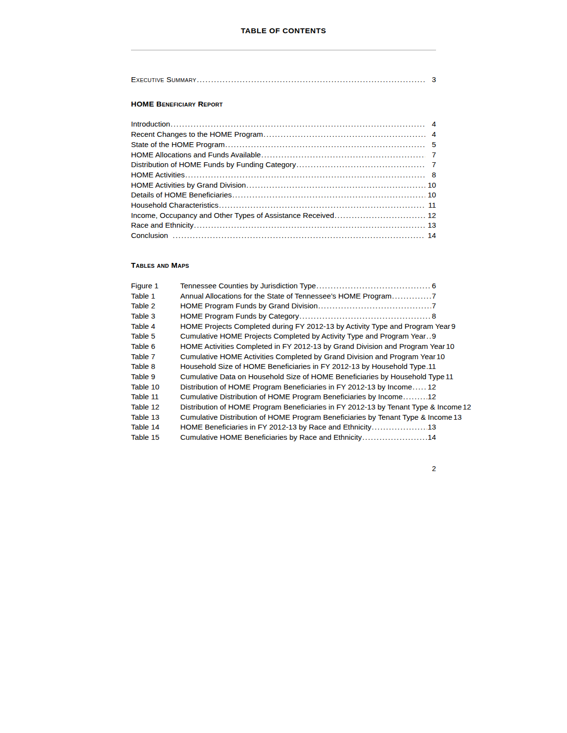TABLE OF CONTENTS
Executive Summary ........................................................................................................................... 3
HOME Beneficiary Report
Introduction ................................................................................................................................................. 4
Recent Changes to the HOME Program ................................................................................................. 4
State of the HOME Program ................................................................................................................. 5
HOME Allocations and Funds Available ................................................................................................. 7
Distribution of HOME Funds by Funding Category ................................................................................ 7
HOME Activities ......................................................................................................................... 8
HOME Activities by Grand Division ..................................................................................................... 10
Details of HOME Beneficiaries ........................................................................................................... 10
Household Characteristics ................................................................................................................. 11
Income, Occupancy and Other Types of Assistance Received ............................................................. 12
Race and Ethnicity ................................................................................................................. 13
Conclusion ................................................................................................................................. 14
Tables and Maps
Figure 1 Tennessee Counties by Jurisdiction Type ............................................................................. 6
Table 1 Annual Allocations for the State of Tennessee’s HOME Program ....................................... 7
Table 2 HOME Program Funds by Grand Division ............................................................................. 7
Table 3 HOME Program Funds by Category ....................................................................................... 8
Table 4 HOME Projects Completed during FY 2012-13 by Activity Type and Program Year ............ 9
Table 5 Cumulative HOME Projects Completed by Activity Type and Program Year ....................... 9
Table 6 HOME Activities Completed in FY 2012-13 by Grand Division and Program Year ............. 10
Table 7 Cumulative HOME Activities Completed by Grand Division and Program Year ................ 10
Table 8 Household Size of HOME Beneficiaries in FY 2012-13 by Household Type ........................ 11
Table 9 Cumulative Data on Household Size of HOME Beneficiaries by Household Type ............. 11
Table 10 Distribution of HOME Program Beneficiaries in FY 2012-13 by Income ............................ 12
Table 11 Cumulative Distribution of HOME Program Beneficiaries by Income ................................ 12
Table 12 Distribution of HOME Program Beneficiaries in FY 2012-13 by Tenant Type & Income ... 12
Table 13 Cumulative Distribution of HOME Program Beneficiaries by Tenant Type & Income ....... 13
Table 14 HOME Beneficiaries in FY 2012-13 by Race and Ethnicity ................................................ 13
Table 15 Cumulative HOME Beneficiaries by Race and Ethnicity .................................................... 14
2